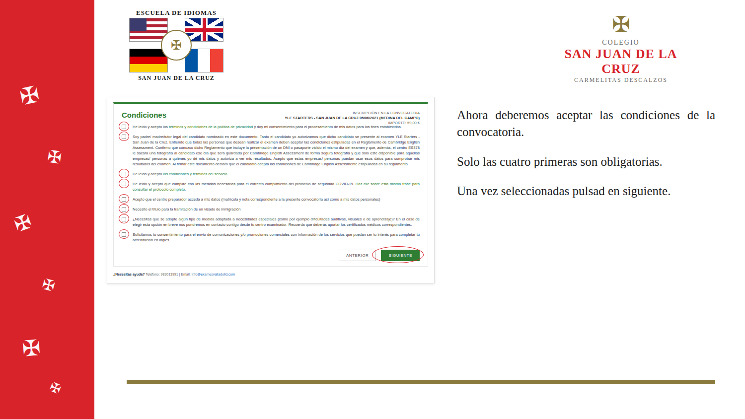✠ ✠ ✠ ✠ ✠ ✠
ESCUELA DE IDIOMAS
✠
SAN JUAN DE LA CRUZ
✠
COLEGIO
SAN JUAN DE LA CRUZ
CARMELITAS DESCALZOS
INSCRIPCIÓN EN LA CONVOCATORIA
YLE STARTERS - SAN JUAN DE LA CRUZ 05/06/2021 (MEDINA DEL CAMPO)
IMPORTE: 59,00 €
Condiciones
He leído y acepto los términos y condiciones de la política de privacidad y doy mi consentimiento para el procesamiento de mis datos para los fines establecidos.
Soy padre/ madre/tutor legal del candidato nombrado en este documento. Tanto el candidato yo autorizamos que dicho candidato se presente al examen YLE Starters - San Juan de la Cruz. Entiendo que todas las personas que desean realizar el examen deben aceptar las condiciones estipuladas en el Reglamento de Cambridge English Assessment. Confirmo que conozco dicho Reglamento que incluye la presentación de un DNI o pasaporte válido el mismo día del examen y que, además, el centro ES378 le sacará una fotografía al candidato ese día que será guardada por Cambridge English Assessment de forma segura fotografía y que sólo esté disponible para aquellas empresas/ personas a quiénes yo dé mis datos y autoriza a ver mis resultados. Acepto que estas empresas/ personas puedan usar esos datos para comprobar mis resultados del examen. Al firmar este documento declaro que el candidato acepta las condiciones de Cambridge English Assessmente estipuladas en su reglamento.
He leído y acepto las condiciones y términos del servicio.
He leído y acepto que cumpliré con las medidas necesarias para el correcto cumplimiento del protocolo de seguridad COVID-19. Haz clic sobre esta misma frase para consultar el protocolo completo.
Acepto que el centro preparador acceda a mis datos (matrícula y nota correspondiente a la presente convocatoria así como a mis datos personales)
Necesito el título para la tramitación de un visado de inmigración
¿Necesitas que se adopte algún tipo de medida adaptada a necesidades especiales (como por ejemplo dificultades auditivas, visuales o de aprendizaje)? En el caso de elegir esta opción en breve nos pondremos en contacto contigo desde tu centro examinador. Recuerda que deberás aportar los certificados médicos correspondientes.
Solicitamos tu consentimiento para el envío de comunicaciones y/o promociones comerciales con información de los servicios que puedan ser tu interés para completar tu acreditación en inglés.
ANTERIOR SIGUIENTE
¿Necesitas ayuda? Teléfono: 983013991 | Email: info@examesvalladolid.com
Ahora deberemos aceptar las condiciones de la convocatoria.
Solo las cuatro primeras son obligatorias.
Una vez seleccionadas pulsad en siguiente.